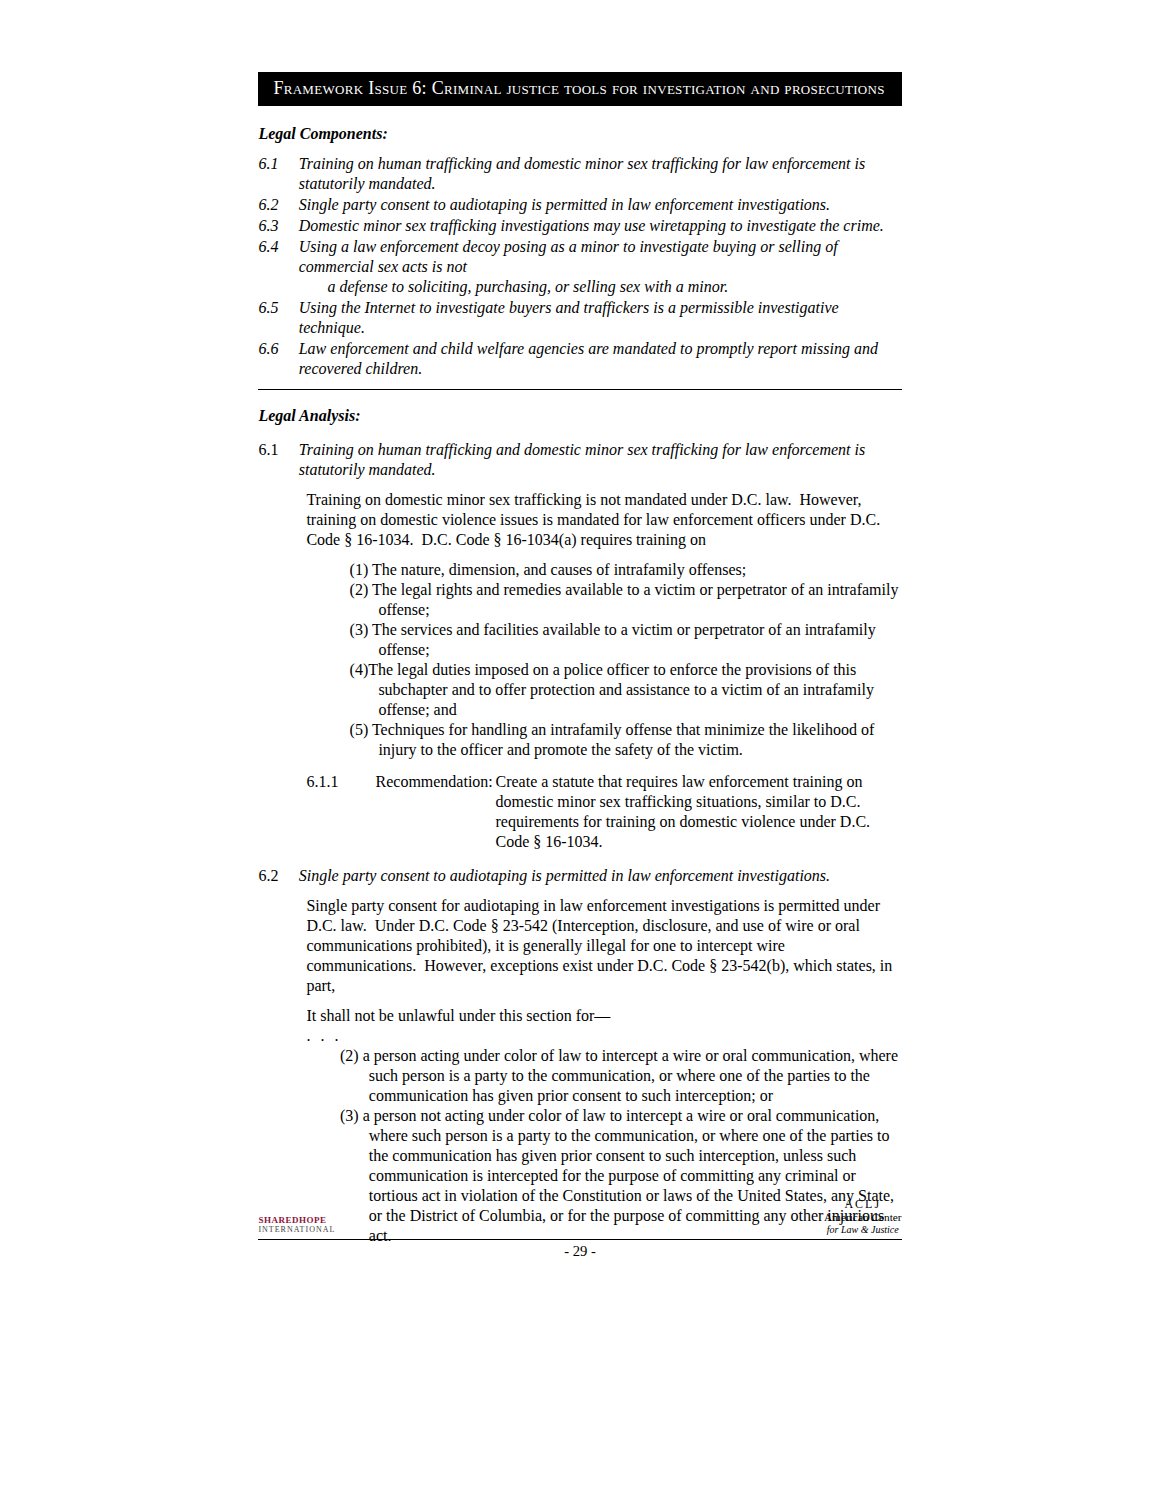Framework Issue 6: Criminal justice tools for investigation and prosecutions
Legal Components:
6.1
Training on human trafficking and domestic minor sex trafficking for law enforcement is statutorily mandated.
6.2
Single party consent to audiotaping is permitted in law enforcement investigations.
6.3
Domestic minor sex trafficking investigations may use wiretapping to investigate the crime.
6.4
Using a law enforcement decoy posing as a minor to investigate buying or selling of commercial sex acts is not a defense to soliciting, purchasing, or selling sex with a minor.
6.5
Using the Internet to investigate buyers and traffickers is a permissible investigative technique.
6.6
Law enforcement and child welfare agencies are mandated to promptly report missing and recovered children.
Legal Analysis:
6.1
Training on human trafficking and domestic minor sex trafficking for law enforcement is statutorily mandated.
Training on domestic minor sex trafficking is not mandated under D.C. law. However, training on domestic violence issues is mandated for law enforcement officers under D.C. Code § 16-1034. D.C. Code § 16-1034(a) requires training on
(1) The nature, dimension, and causes of intrafamily offenses;
(2) The legal rights and remedies available to a victim or perpetrator of an intrafamily offense;
(3) The services and facilities available to a victim or perpetrator of an intrafamily offense;
(4)The legal duties imposed on a police officer to enforce the provisions of this subchapter and to offer protection and assistance to a victim of an intrafamily offense; and
(5) Techniques for handling an intrafamily offense that minimize the likelihood of injury to the officer and promote the safety of the victim.
6.1.1
Recommendation:
Create a statute that requires law enforcement training on domestic minor sex trafficking situations, similar to D.C. requirements for training on domestic violence under D.C. Code § 16-1034.
6.2
Single party consent to audiotaping is permitted in law enforcement investigations.
Single party consent for audiotaping in law enforcement investigations is permitted under D.C. law. Under D.C. Code § 23-542 (Interception, disclosure, and use of wire or oral communications prohibited), it is generally illegal for one to intercept wire communications. However, exceptions exist under D.C. Code § 23-542(b), which states, in part,
It shall not be unlawful under this section for—
. . .
(2) a person acting under color of law to intercept a wire or oral communication, where such person is a party to the communication, or where one of the parties to the communication has given prior consent to such interception; or
(3) a person not acting under color of law to intercept a wire or oral communication, where such person is a party to the communication, or where one of the parties to the communication has given prior consent to such interception, unless such communication is intercepted for the purpose of committing any criminal or tortious act in violation of the Constitution or laws of the United States, any State, or the District of Columbia, or for the purpose of committing any other injurious act.
sharedhope
INTERNATIONAL
ACLJ
American Center
for Law & Justice
- 29 -